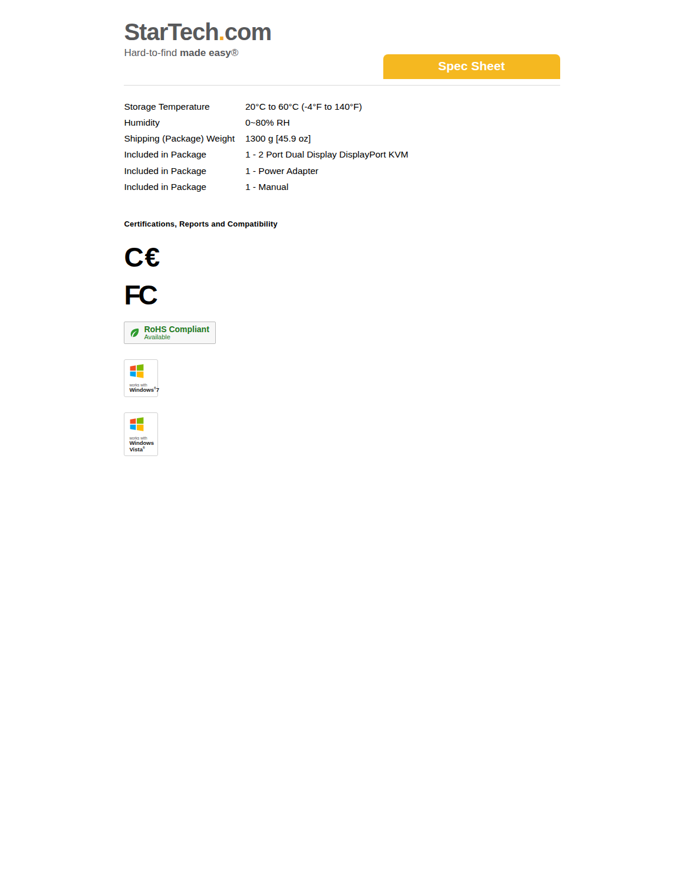StarTech. com
Hard-to-find made easy®
Spec Sheet
| Storage Temperature | 20°C to 60°C (-4°F to 140°F) |
| Humidity | 0~80% RH |
| Shipping (Package) Weight | 1300 g [45.9 oz] |
| Included in Package | 1 - 2 Port Dual Display DisplayPort KVM |
| Included in Package | 1 - Power Adapter |
| Included in Package | 1 - Manual |
Certifications, Reports and Compatibility
C€
FC
RoHS Compliant
Available
works with
Windows®7
works with
Windows
Vista®